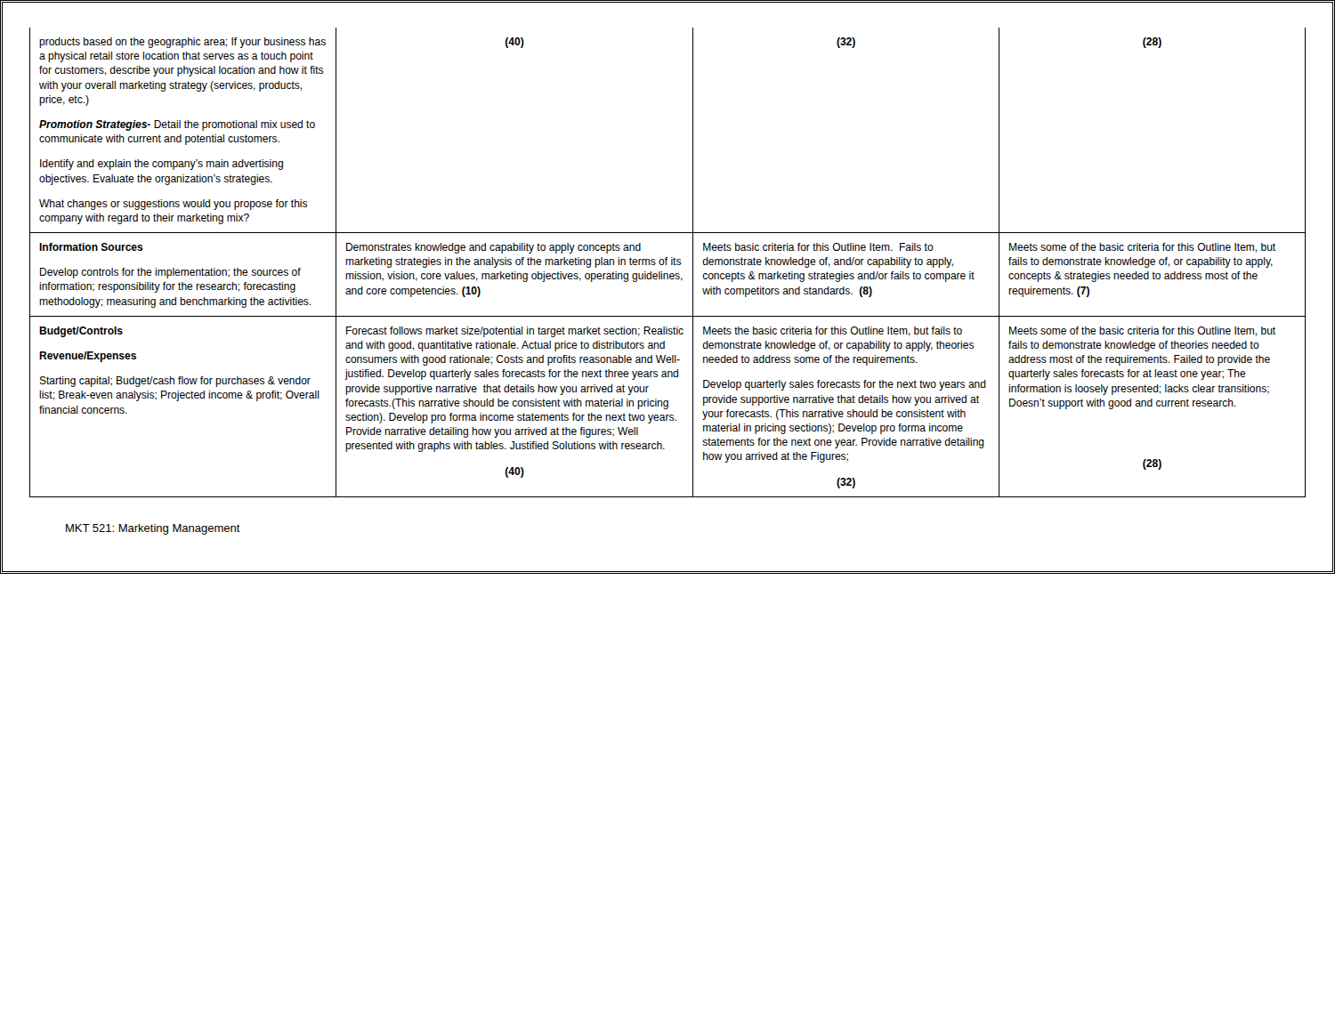| products based on the geographic area; If your business has a physical retail store location that serves as a touch point for customers, describe your physical location and how it fits with your overall marketing strategy (services, products, price, etc.) Promotion Strategies- Detail the promotional mix used to communicate with current and potential customers. Identify and explain the company’s main advertising objectives. Evaluate the organization’s strategies. What changes or suggestions would you propose for this company with regard to their marketing mix? | (40) | (32) | (28) |
| Information Sources Develop controls for the implementation; the sources of information; responsibility for the research; forecasting methodology; measuring and benchmarking the activities. | Demonstrates knowledge and capability to apply concepts and marketing strategies in the analysis of the marketing plan in terms of its mission, vision, core values, marketing objectives, operating guidelines, and core competencies. (10) | Meets basic criteria for this Outline Item. Fails to demonstrate knowledge of, and/or capability to apply, concepts & marketing strategies and/or fails to compare it with competitors and standards. (8) | Meets some of the basic criteria for this Outline Item, but fails to demonstrate knowledge of, or capability to apply, concepts & strategies needed to address most of the requirements. (7) |
| Budget/Controls Revenue/Expenses Starting capital; Budget/cash flow for purchases & vendor list; Break-even analysis; Projected income & profit; Overall financial concerns. | Forecast follows market size/potential in target market section; Realistic and with good, quantitative rationale. Actual price to distributors and consumers with good rationale; Costs and profits reasonable and Well-justified. Develop quarterly sales forecasts for the next three years and provide supportive narrative that details how you arrived at your forecasts.(This narrative should be consistent with material in pricing section). Develop pro forma income statements for the next two years. Provide narrative detailing how you arrived at the figures; Well presented with graphs with tables. Justified Solutions with research. (40) | Meets the basic criteria for this Outline Item, but fails to demonstrate knowledge of, or capability to apply, theories needed to address some of the requirements. Develop quarterly sales forecasts for the next two years and provide supportive narrative that details how you arrived at your forecasts. (This narrative should be consistent with material in pricing sections); Develop pro forma income statements for the next one year. Provide narrative detailing how you arrived at the Figures; (32) | Meets some of the basic criteria for this Outline Item, but fails to demonstrate knowledge of theories needed to address most of the requirements. Failed to provide the quarterly sales forecasts for at least one year; The information is loosely presented; lacks clear transitions; Doesn’t support with good and current research. (28) |
MKT 521: Marketing Management